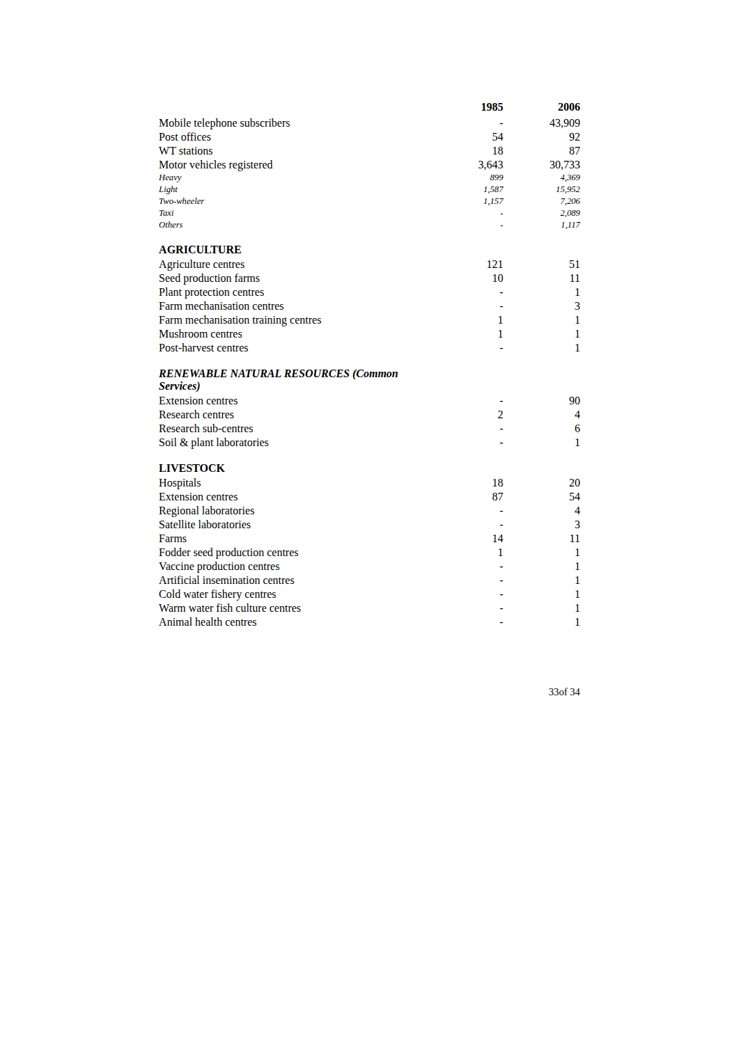| | 1985 | 2006 |
| Mobile telephone subscribers | - | 43,909 |
| Post offices | 54 | 92 |
| WT stations | 18 | 87 |
| Motor vehicles registered | 3,643 | 30,733 |
| Heavy | 899 | 4,369 |
| Light | 1,587 | 15,952 |
| Two-wheeler | 1,157 | 7,206 |
| Taxi | - | 2,089 |
| Others | - | 1,117 |
| AGRICULTURE | | |
| Agriculture centres | 121 | 51 |
| Seed production farms | 10 | 11 |
| Plant protection centres | - | 1 |
| Farm mechanisation centres | - | 3 |
| Farm mechanisation training centres | 1 | 1 |
| Mushroom centres | 1 | 1 |
| Post-harvest centres | - | 1 |
| RENEWABLE NATURAL RESOURCES (Common | | |
| Services) | | |
| Extension centres | - | 90 |
| Research centres | 2 | 4 |
| Research sub-centres | - | 6 |
| Soil & plant laboratories | - | 1 |
| LIVESTOCK | | |
| Hospitals | 18 | 20 |
| Extension centres | 87 | 54 |
| Regional laboratories | - | 4 |
| Satellite laboratories | - | 3 |
| Farms | 14 | 11 |
| Fodder seed production centres | 1 | 1 |
| Vaccine production centres | - | 1 |
| Artificial insemination centres | - | 1 |
| Cold water fishery centres | - | 1 |
| Warm water fish culture centres | - | 1 |
| Animal health centres | - | 1 |
33of 34